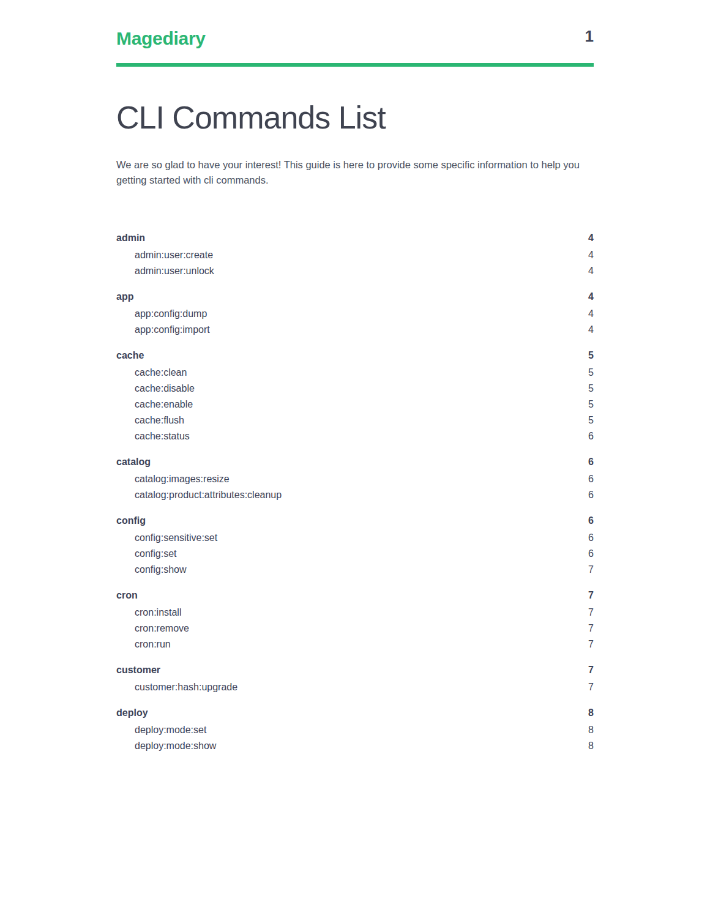Magediary
1
CLI Commands List
We are so glad to have your interest! This guide is here to provide some specific information to help you getting started with cli commands.
admin 4
admin:user:create 4
admin:user:unlock 4
app 4
app:config:dump 4
app:config:import 4
cache 5
cache:clean 5
cache:disable 5
cache:enable 5
cache:flush 5
cache:status 6
catalog 6
catalog:images:resize 6
catalog:product:attributes:cleanup 6
config 6
config:sensitive:set 6
config:set 6
config:show 7
cron 7
cron:install 7
cron:remove 7
cron:run 7
customer 7
customer:hash:upgrade 7
deploy 8
deploy:mode:set 8
deploy:mode:show 8